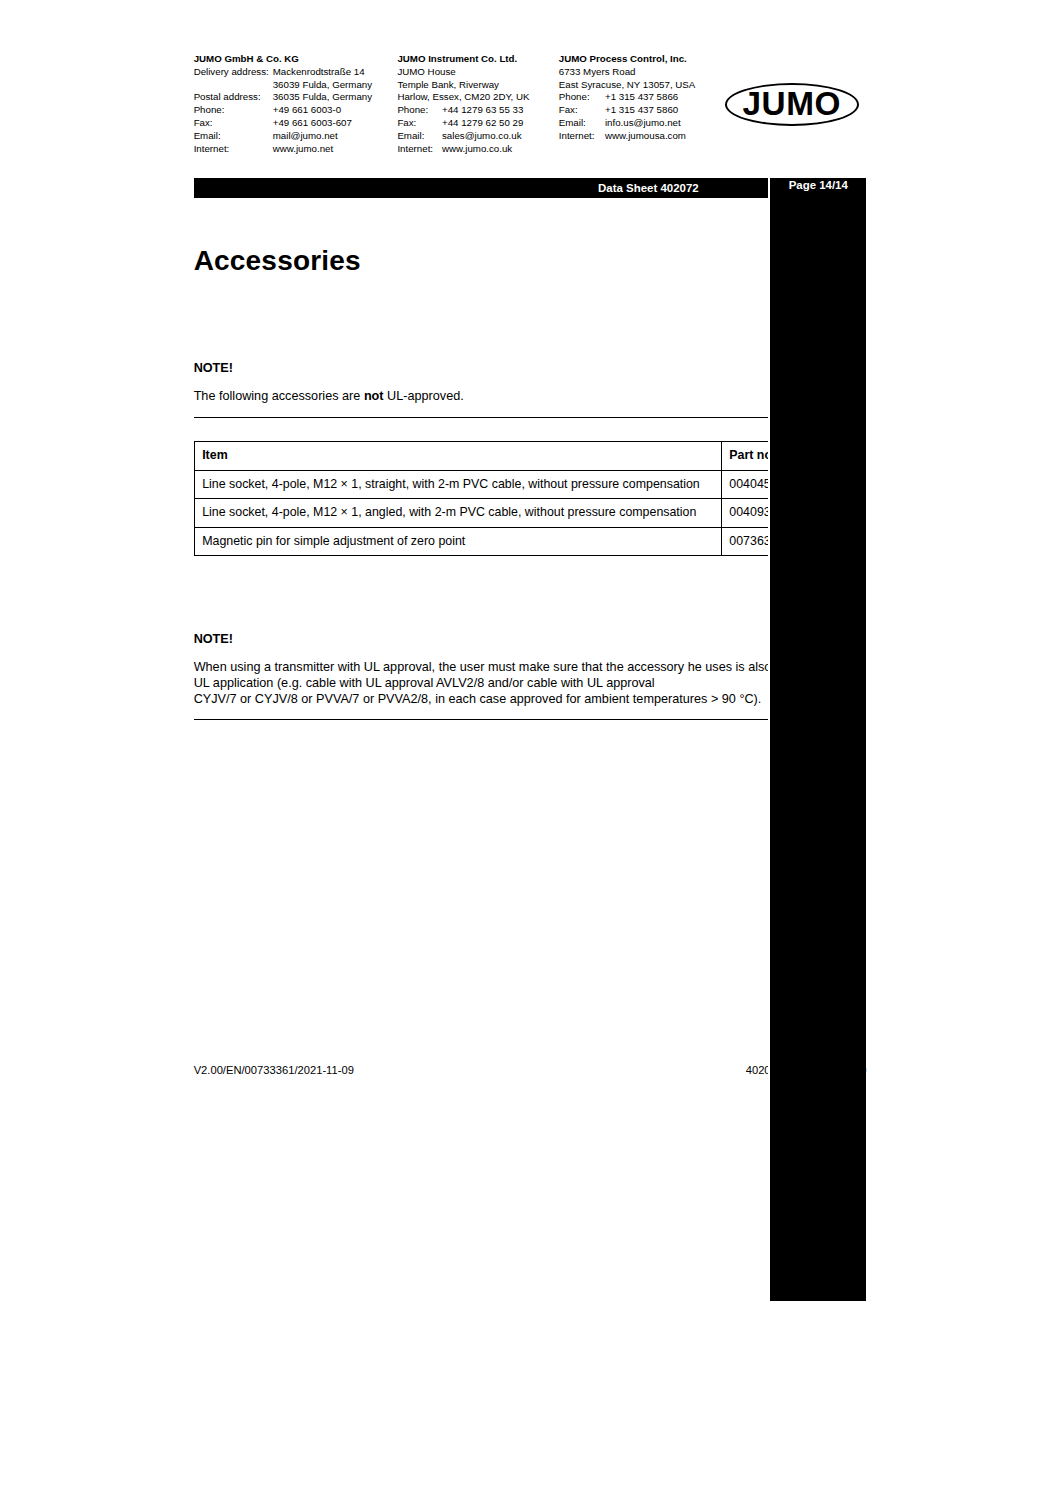JUMO GmbH & Co. KG
| Delivery address: | Mackenrodtstraße 14 |
| | 36039 Fulda, Germany |
| Postal address: | 36035 Fulda, Germany |
| Phone: | +49 661 6003-0 |
| Fax: | +49 661 6003-607 |
| Email: | mail@jumo.net |
| Internet: | www.jumo.net |
JUMO Instrument Co. Ltd.
| JUMO House |
| Temple Bank, Riverway |
| Harlow, Essex, CM20 2DY, UK |
| Phone: | +44 1279 63 55 33 |
| Fax: | +44 1279 62 50 29 |
| Email: | sales@jumo.co.uk |
| Internet: | www.jumo.co.uk |
JUMO Process Control, Inc.
| 6733 Myers Road |
| East Syracuse, NY 13057, USA |
| Phone: | +1 315 437 5866 |
| Fax: | +1 315 437 5860 |
| Email: | info.us@jumo.net |
| Internet: | www.jumousa.com |
JUMO
Data Sheet 402072
Page 14/14
Accessories
NOTE!
The following accessories are not UL-approved.
| Item | Part no. |
| --- | --- |
| Line socket, 4-pole, M12 × 1, straight, with 2-m PVC cable, without pressure compensation | 00404585 |
| Line socket, 4-pole, M12 × 1, angled, with 2-m PVC cable, without pressure compensation | 00409334 |
| Magnetic pin for simple adjustment of zero point | 00736330 |
NOTE!
When using a transmitter with UL approval, the user must make sure that the accessory he uses is also approved for a UL application (e.g. cable with UL approval AVLV2/8 and/or cable with UL approval
CYJV/7 or CYJV/8 or PVVA/7 or PVVA2/8, in each case approved for ambient temperatures > 90 °C).
V2.00/EN/00733361/2021-11-09
40207200T10Z001K000